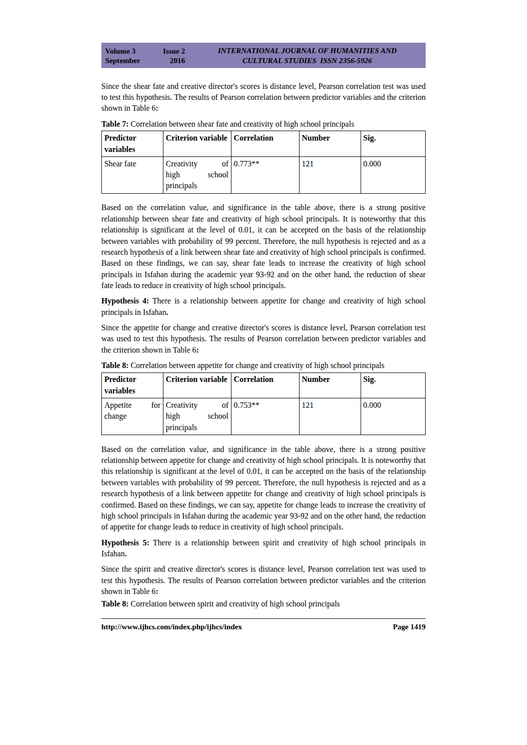Volume 3 Issue 2
September 2016
INTERNATIONAL JOURNAL OF HUMANITIES AND
CULTURAL STUDIES ISSN 2356-5926
Since the shear fate and creative director's scores is distance level, Pearson correlation test was used to test this hypothesis. The results of Pearson correlation between predictor variables and the criterion shown in Table 6:
Table 7: Correlation between shear fate and creativity of high school principals
| Predictor variables | Criterion variable | Correlation | Number | Sig. |
| --- | --- | --- | --- | --- |
| Shear fate | Creativity of high school principals | 0.773** | 121 | 0.000 |
Based on the correlation value, and significance in the table above, there is a strong positive relationship between shear fate and creativity of high school principals. It is noteworthy that this relationship is significant at the level of 0.01, it can be accepted on the basis of the relationship between variables with probability of 99 percent. Therefore, the null hypothesis is rejected and as a research hypothesis of a link between shear fate and creativity of high school principals is confirmed. Based on these findings, we can say, shear fate leads to increase the creativity of high school principals in Isfahan during the academic year 93-92 and on the other hand, the reduction of shear fate leads to reduce in creativity of high school principals.
Hypothesis 4: There is a relationship between appetite for change and creativity of high school principals in Isfahan.
Since the appetite for change and creative director's scores is distance level, Pearson correlation test was used to test this hypothesis. The results of Pearson correlation between predictor variables and the criterion shown in Table 6:
Table 8: Correlation between appetite for change and creativity of high school principals
| Predictor variables | Criterion variable | Correlation | Number | Sig. |
| --- | --- | --- | --- | --- |
| Appetite for change | Creativity of high school principals | 0.753** | 121 | 0.000 |
Based on the correlation value, and significance in the table above, there is a strong positive relationship between appetite for change and creativity of high school principals. It is noteworthy that this relationship is significant at the level of 0.01, it can be accepted on the basis of the relationship between variables with probability of 99 percent. Therefore, the null hypothesis is rejected and as a research hypothesis of a link between appetite for change and creativity of high school principals is confirmed. Based on these findings, we can say, appetite for change leads to increase the creativity of high school principals in Isfahan during the academic year 93-92 and on the other hand, the reduction of appetite for change leads to reduce in creativity of high school principals.
Hypothesis 5: There is a relationship between spirit and creativity of high school principals in Isfahan.
Since the spirit and creative director's scores is distance level, Pearson correlation test was used to test this hypothesis. The results of Pearson correlation between predictor variables and the criterion shown in Table 6:
Table 8: Correlation between spirit and creativity of high school principals
http://www.ijhcs.com/index.php/ijhcs/index Page 1419